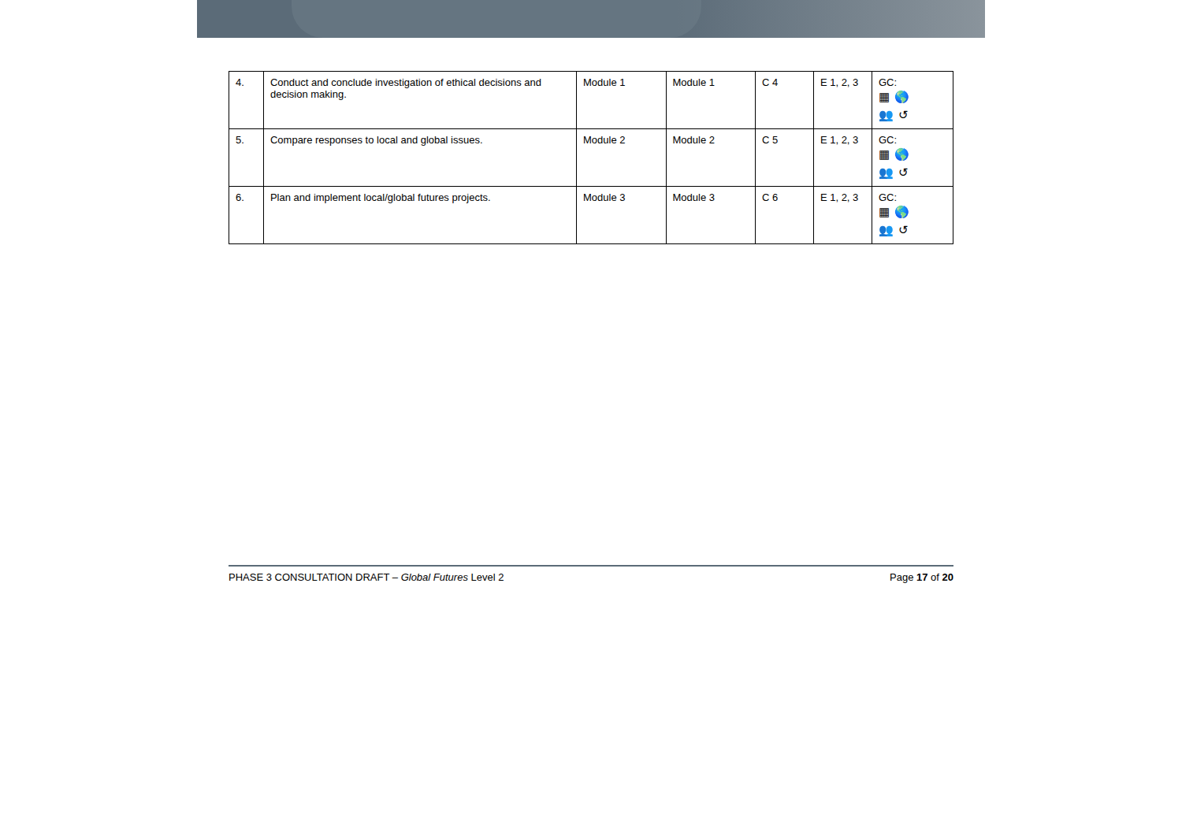| 4. | Conduct and conclude investigation of ethical decisions and decision making. | Module 1 | Module 1 | C 4 | E 1, 2, 3 | GC: ▦ 🌎 👥 ↺ |
| 5. | Compare responses to local and global issues. | Module 2 | Module 2 | C 5 | E 1, 2, 3 | GC: ▦ 🌎 👥 ↺ |
| 6. | Plan and implement local/global futures projects. | Module 3 | Module 3 | C 6 | E 1, 2, 3 | GC: ▦ 🌎 👥 ↺ |
PHASE 3 CONSULTATION DRAFT – Global Futures Level 2
Page 17 of 20